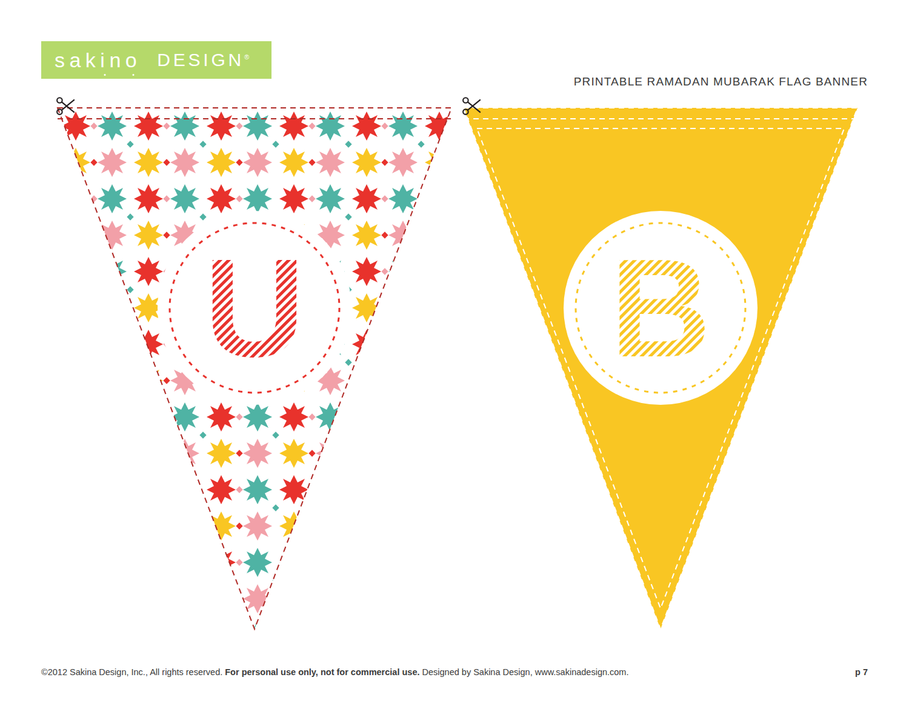sakino DESIGN®
PRINTABLE RAMADAN MUBARAK FLAG BANNER
U
B
©2012 Sakina Design, Inc., All rights reserved. For personal use only, not for commercial use. Designed by Sakina Design, www.sakinadesign.com.
p 7